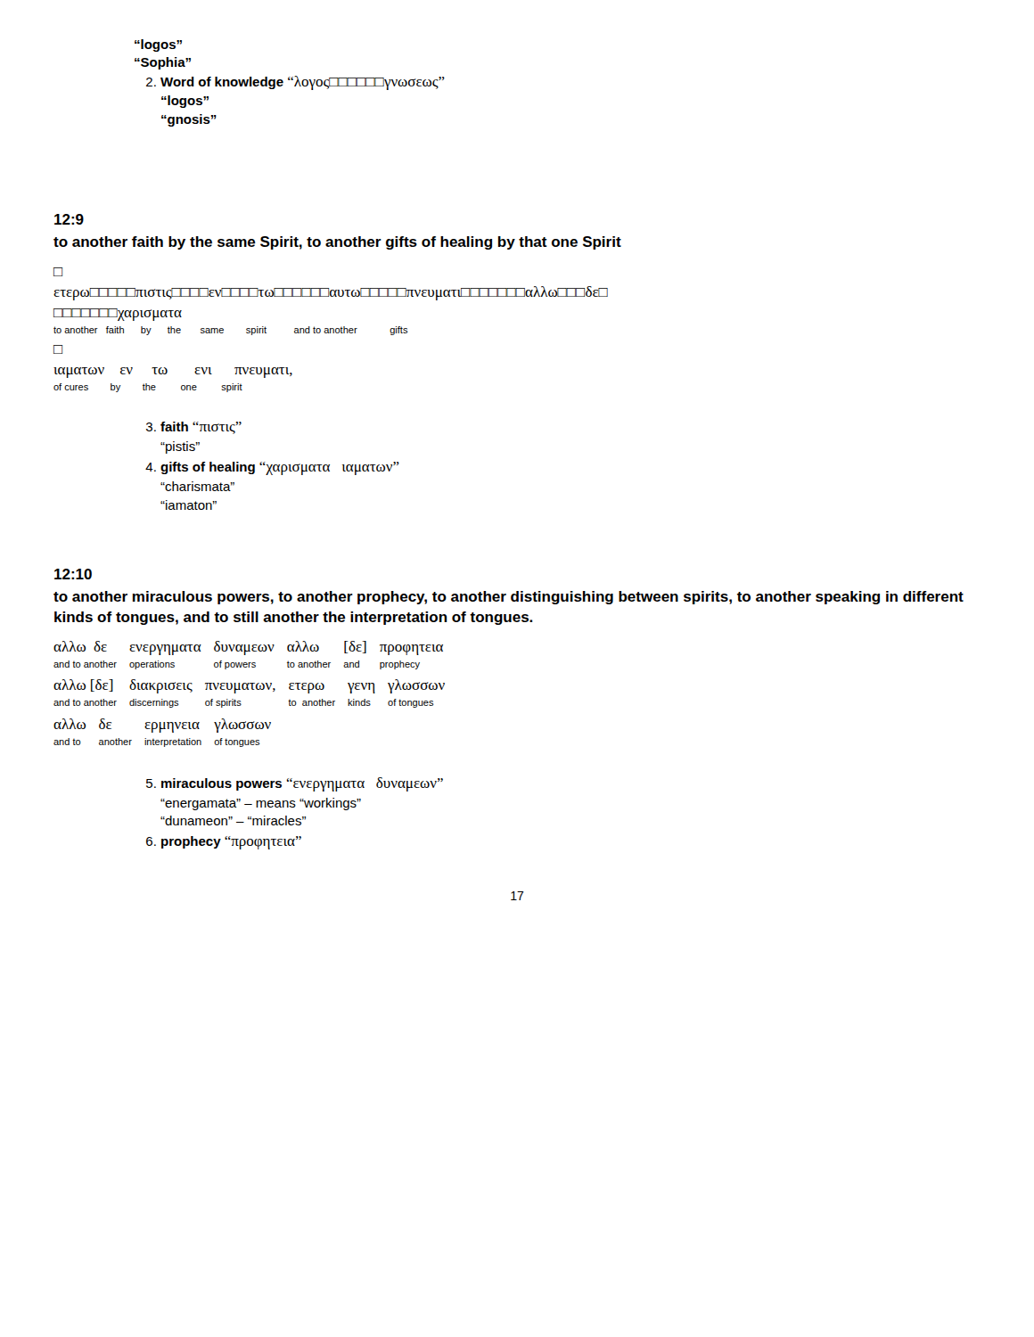“logos”
“Sophia”
Word of knowledge “λογος□□□□□□γνωσεως”
“logos”
“gnosis”
12:9
to another faith by the same Spirit, to another gifts of healing by that one Spirit
□
ετερω□□□□□πιστις□□□□εν□□□□τω□□□□□□αυτω□□□□□πνευματι□□□□□□□αλλω□□□δε□
□□□□□□□χαρισματα
to another faith by the same spirit and to another gifts
□
ιαματων εν τω ενι πνευματι,
of cures by the one spirit
faith “πιστις”
“pistis”
gifts of healing “χαρισματα ιαματων”
“charismata”
“iamaton”
12:10
to another miraculous powers, to another prophecy, to another distinguishing between spirits, to another speaking in different kinds of tongues, and to still another the interpretation of tongues.
| αλλω δε | ενεργηματα | δυναμεων | αλλω | [δε] | προφητεια |
| and to another | operations | of powers | to another | and | prophecy |
| αλλω [δε] | διακρισεις | πνευματων, | ετερω | γενη | γλωσσων |
| and to another | discernings | of spirits | to another | kinds | of tongues |
| αλλω | δε | ερμηνεια | γλωσσων |
| and to | another | interpretation | of tongues |
miraculous powers “ενεργηματα δυναμεων”
“energamata” – means “workings”
“dunameon” – “miracles”
prophecy “προφητεια”
17